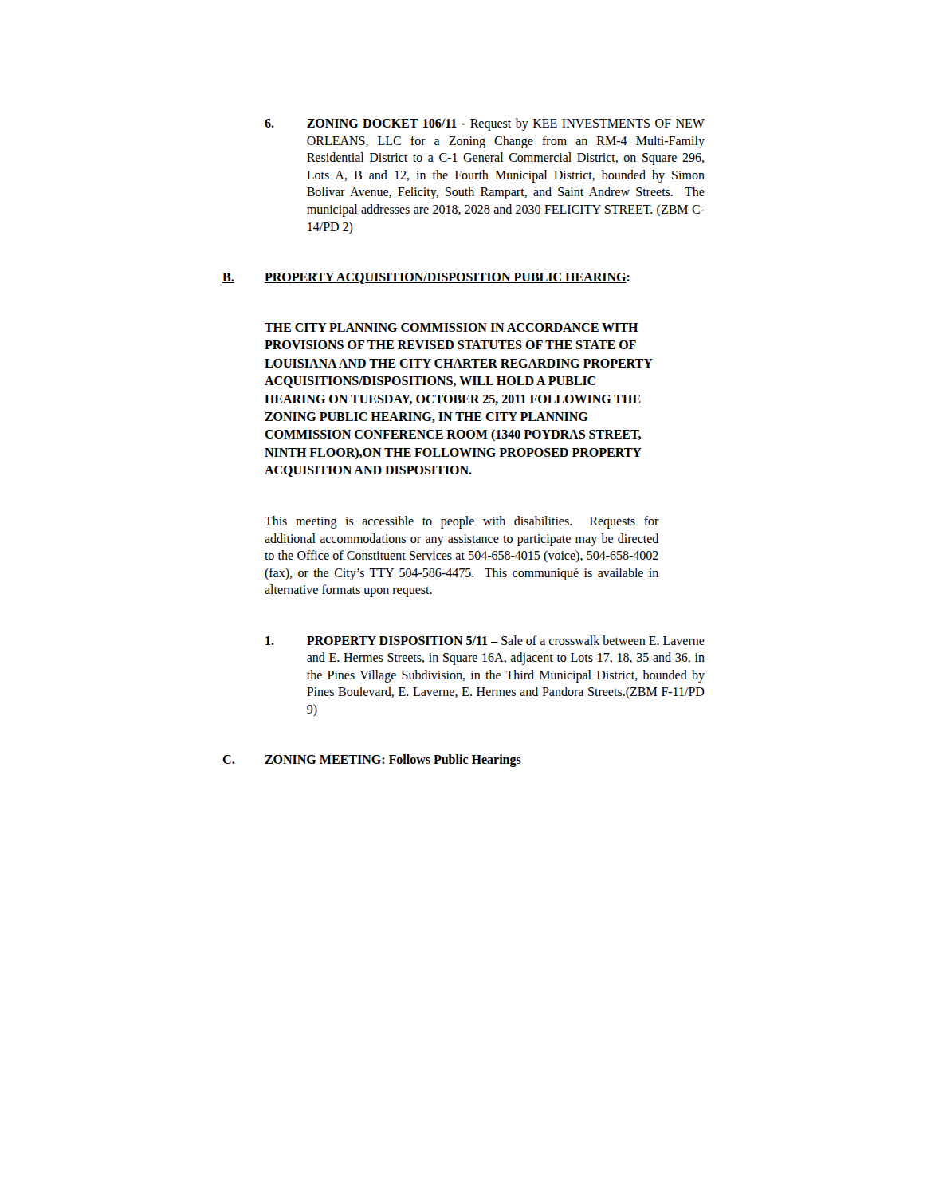6.
ZONING DOCKET 106/11 - Request by KEE INVESTMENTS OF NEW ORLEANS, LLC for a Zoning Change from an RM-4 Multi-Family Residential District to a C-1 General Commercial District, on Square 296, Lots A, B and 12, in the Fourth Municipal District, bounded by Simon Bolivar Avenue, Felicity, South Rampart, and Saint Andrew Streets. The municipal addresses are 2018, 2028 and 2030 FELICITY STREET. (ZBM C-14/PD 2)
B.
PROPERTY ACQUISITION/DISPOSITION PUBLIC HEARING:
THE CITY PLANNING COMMISSION IN ACCORDANCE WITH PROVISIONS OF THE REVISED STATUTES OF THE STATE OF LOUISIANA AND THE CITY CHARTER REGARDING PROPERTY ACQUISITIONS/DISPOSITIONS, WILL HOLD A PUBLIC HEARING ON TUESDAY, OCTOBER 25, 2011 FOLLOWING THE ZONING PUBLIC HEARING, IN THE CITY PLANNING COMMISSION CONFERENCE ROOM (1340 POYDRAS STREET, NINTH FLOOR),ON THE FOLLOWING PROPOSED PROPERTY ACQUISITION AND DISPOSITION.
This meeting is accessible to people with disabilities. Requests for additional accommodations or any assistance to participate may be directed to the Office of Constituent Services at 504-658-4015 (voice), 504-658-4002 (fax), or the City’s TTY 504-586-4475. This communiqué is available in alternative formats upon request.
1.
PROPERTY DISPOSITION 5/11 – Sale of a crosswalk between E. Laverne and E. Hermes Streets, in Square 16A, adjacent to Lots 17, 18, 35 and 36, in the Pines Village Subdivision, in the Third Municipal District, bounded by Pines Boulevard, E. Laverne, E. Hermes and Pandora Streets.(ZBM F-11/PD 9)
C.
ZONING MEETING: Follows Public Hearings